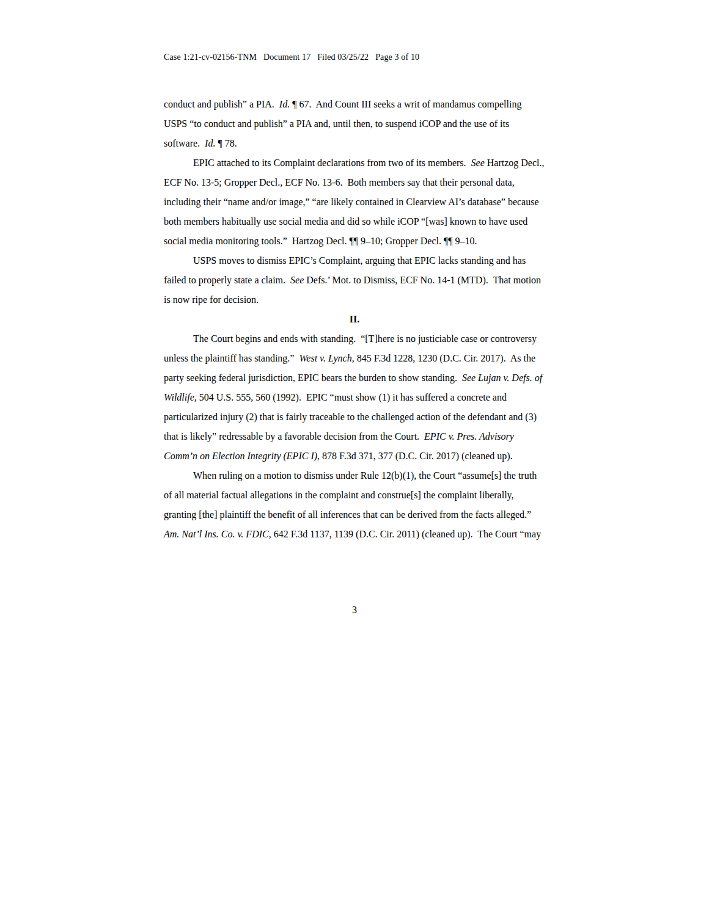Case 1:21-cv-02156-TNM Document 17 Filed 03/25/22 Page 3 of 10
conduct and publish” a PIA. Id. ¶ 67. And Count III seeks a writ of mandamus compelling USPS “to conduct and publish” a PIA and, until then, to suspend iCOP and the use of its software. Id. ¶ 78.
EPIC attached to its Complaint declarations from two of its members. See Hartzog Decl., ECF No. 13-5; Gropper Decl., ECF No. 13-6. Both members say that their personal data, including their “name and/or image,” “are likely contained in Clearview AI’s database” because both members habitually use social media and did so while iCOP “[was] known to have used social media monitoring tools.” Hartzog Decl. ¶¶ 9–10; Gropper Decl. ¶¶ 9–10.
USPS moves to dismiss EPIC’s Complaint, arguing that EPIC lacks standing and has failed to properly state a claim. See Defs.’ Mot. to Dismiss, ECF No. 14-1 (MTD). That motion is now ripe for decision.
II.
The Court begins and ends with standing. “[T]here is no justiciable case or controversy unless the plaintiff has standing.” West v. Lynch, 845 F.3d 1228, 1230 (D.C. Cir. 2017). As the party seeking federal jurisdiction, EPIC bears the burden to show standing. See Lujan v. Defs. of Wildlife, 504 U.S. 555, 560 (1992). EPIC “must show (1) it has suffered a concrete and particularized injury (2) that is fairly traceable to the challenged action of the defendant and (3) that is likely” redressable by a favorable decision from the Court. EPIC v. Pres. Advisory Comm’n on Election Integrity (EPIC I), 878 F.3d 371, 377 (D.C. Cir. 2017) (cleaned up).
When ruling on a motion to dismiss under Rule 12(b)(1), the Court “assume[s] the truth of all material factual allegations in the complaint and construe[s] the complaint liberally, granting [the] plaintiff the benefit of all inferences that can be derived from the facts alleged.” Am. Nat’l Ins. Co. v. FDIC, 642 F.3d 1137, 1139 (D.C. Cir. 2011) (cleaned up). The Court “may
3